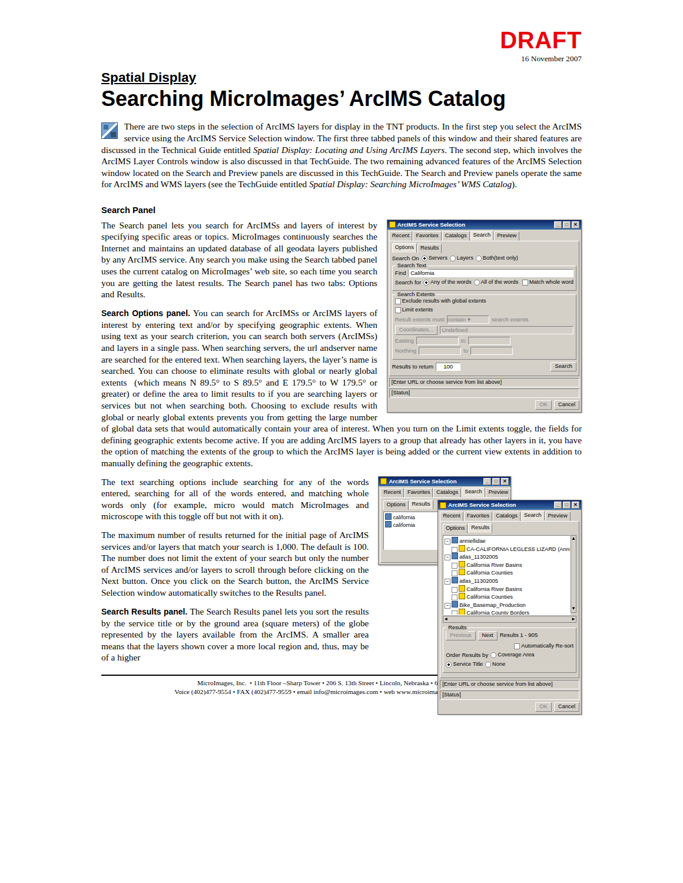DRAFT
16 November 2007
Spatial Display
Searching MicroImages’ ArcIMS Catalog
There are two steps in the selection of ArcIMS layers for display in the TNT products. In the first step you select the ArcIMS service using the ArcIMS Service Selection window. The first three tabbed panels of this window and their shared features are discussed in the Technical Guide entitled Spatial Display: Locating and Using ArcIMS Layers. The second step, which involves the ArcIMS Layer Controls window is also discussed in that TechGuide. The two remaining advanced features of the ArcIMS Selection window located on the Search and Preview panels are discussed in this TechGuide. The Search and Preview panels operate the same for ArcIMS and WMS layers (see the TechGuide entitled Spatial Display: Searching MicroImages’ WMS Catalog).
Search Panel
ArcIMS Service Selection _□✕
Recent
Favorites
Catalogs
Search
Preview
Options
Results
Search On Servers Layers Both(text only)
Search Text
Find California
Search for Any of the words All of the words Match whole word
Search Extents
Exclude results with global extents
Limit extents
Result extents must contain ▾ search extents
Coordinates... Undefined
Easting to
Northing to
Results to return 100 Search
[Enter URL or choose service from list above]
[Status]
OK Cancel
The Search panel lets you search for ArcIMSs and layers of interest by specifying specific areas or topics. MicroImages continuously searches the Internet and maintains an updated database of all geodata layers published by any ArcIMS service. Any search you make using the Search tabbed panel uses the current catalog on MicroImages’ web site, so each time you search you are getting the latest results. The Search panel has two tabs: Options and Results.
Search Options panel. You can search for ArcIMSs or ArcIMS layers of interest by entering text and/or by specifying geographic extents. When using text as your search criterion, you can search both servers (ArcIMSs) and layers in a single pass. When searching servers, the url andserver name are searched for the entered text. When searching layers, the layer’s name is searched. You can choose to eliminate results with global or nearly global extents (which means N 89.5° to S 89.5° and E 179.5° to W 179.5° or greater) or define the area to limit results to if you are searching layers or services but not when searching both. Choosing to exclude results with global or nearly global extents prevents you from getting the large number of global data sets that would automatically contain your area of interest. When you turn on the Limit extents toggle, the fields for defining geographic extents become active. If you are adding ArcIMS layers to a group that already has other layers in it, you have the option of matching the extents of the group to which the ArcIMS layer is being added or the current view extents in addition to manually defining the geographic extents.
ArcIMS Service Selection _□✕
Recent
Favorites
Catalogs
Search
Preview
Options
Results
california
california
ArcIMS Service Selection _□✕
Recent
Favorites
Catalogs
Search
Preview
Options
Results
− anniellidae
CA-CALIFORNIA LEGLESS LIZARD (Anniella pulchra)
− atlas_11302005
California River Basins
California Counties
− atlas_11302005
California River Basins
California Counties
− Bike_Basemap_Production
California County Borders
− caldesmap
California State Parks
▲▼
◄►
Results
Previous Next Results 1 - 905 Automatically Re-sort
Order Results by Coverage Area Service Title None
[Enter URL or choose service from list above]
[Status]
OK Cancel
The text searching options include searching for any of the words entered, searching for all of the words entered, and matching whole words only (for example, micro would match MicroImages and microscope with this toggle off but not with it on).
The maximum number of results returned for the initial page of ArcIMS services and/or layers that match your search is 1,000. The default is 100. The number does not limit the extent of your search but only the number of ArcIMS services and/or layers to scroll through before clicking on the Next button. Once you click on the Search button, the ArcIMS Service Selection window automatically switches to the Results panel.
Search Results panel. The Search Results panel lets you sort the results by the service title or by the ground area (square meters) of the globe represented by the layers available from the ArcIMS. A smaller area means that the layers shown cover a more local region and, thus, may be of a higher
MicroImages, Inc. • 11th Floor –Sharp Tower • 206 S. 13th Street • Lincoln, Nebraska • 68508-2010 • USA
Voice (402)477-9554 • FAX (402)477-9559 • email info@microimages.com • web www.microimages.com • November 2007